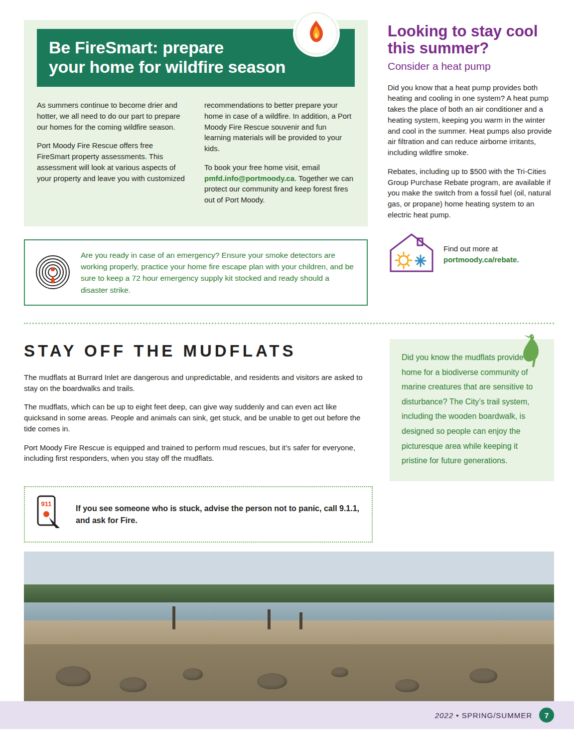Be FireSmart: prepare
your home for wildfire season
As summers continue to become drier and hotter, we all need to do our part to prepare our homes for the coming wildfire season.
Port Moody Fire Rescue offers free FireSmart property assessments. This assessment will look at various aspects of your property and leave you with customized
recommendations to better prepare your home in case of a wildfire. In addition, a Port Moody Fire Rescue souvenir and fun learning materials will be provided to your kids.
To book your free home visit, email pmfd.info@portmoody.ca. Together we can protect our community and keep forest fires out of Port Moody.
Are you ready in case of an emergency? Ensure your smoke detectors are working properly, practice your home fire escape plan with your children, and be sure to keep a 72 hour emergency supply kit stocked and ready should a disaster strike.
Looking to stay cool this summer?
Consider a heat pump
Did you know that a heat pump provides both heating and cooling in one system? A heat pump takes the place of both an air conditioner and a heating system, keeping you warm in the winter and cool in the summer. Heat pumps also provide air filtration and can reduce airborne irritants, including wildfire smoke.
Rebates, including up to $500 with the Tri-Cities Group Purchase Rebate program, are available if you make the switch from a fossil fuel (oil, natural gas, or propane) home heating system to an electric heat pump.
Find out more at
portmoody.ca/rebate.
STAY OFF THE MUDFLATS
The mudflats at Burrard Inlet are dangerous and unpredictable, and residents and visitors are asked to stay on the boardwalks and trails.
The mudflats, which can be up to eight feet deep, can give way suddenly and can even act like quicksand in some areas. People and animals can sink, get stuck, and be unable to get out before the tide comes in.
Port Moody Fire Rescue is equipped and trained to perform mud rescues, but it’s safer for everyone, including first responders, when you stay off the mudflats.
Did you know the mudflats provide a home for a biodiverse community of marine creatures that are sensitive to disturbance? The City’s trail system, including the wooden boardwalk, is designed so people can enjoy the picturesque area while keeping it pristine for future generations.
911
If you see someone who is stuck, advise the person not to panic, call 9.1.1, and ask for Fire.
2022 • SPRING/SUMMER 7